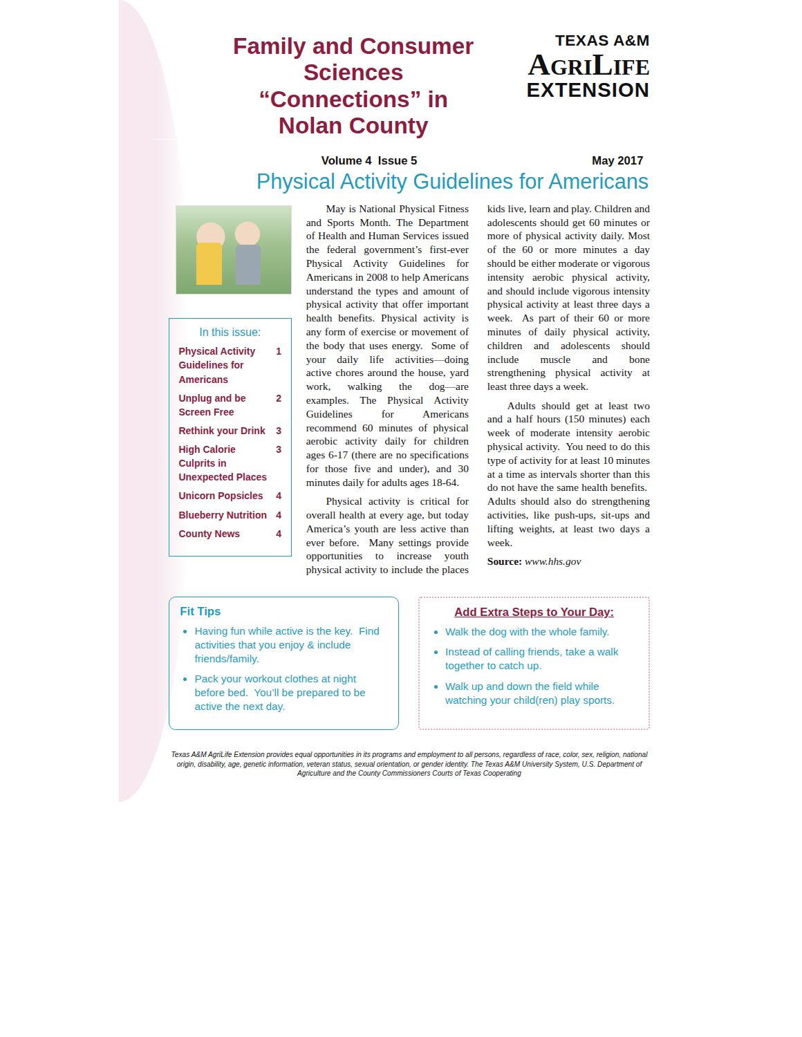Family and Consumer Sciences
“Connections” in
Nolan County
TEXAS A&M
AGRILIFE
EXTENSION
Volume 4 Issue 5 May 2017
Physical Activity Guidelines for Americans
In this issue:
Physical Activity Guidelines for Americans 1
Unplug and be Screen Free 2
Rethink your Drink 3
High Calorie Culprits in Unexpected Places 3
Unicorn Popsicles 4
Blueberry Nutrition 4
County News 4
May is National Physical Fitness and Sports Month. The Department of Health and Human Services issued the federal government’s first-ever Physical Activity Guidelines for Americans in 2008 to help Americans understand the types and amount of physical activity that offer important health benefits. Physical activity is any form of exercise or movement of the body that uses energy. Some of your daily life activities—doing active chores around the house, yard work, walking the dog—are examples. The Physical Activity Guidelines for Americans recommend 60 minutes of physical aerobic activity daily for children ages 6-17 (there are no specifications for those five and under), and 30 minutes daily for adults ages 18-64.
Physical activity is critical for overall health at every age, but today America’s youth are less active than ever before. Many settings provide opportunities to increase youth physical activity to include the places kids live, learn and play. Children and adolescents should get 60 minutes or more of physical activity daily. Most of the 60 or more minutes a day should be either moderate or vigorous intensity aerobic physical activity, and should include vigorous intensity physical activity at least three days a week. As part of their 60 or more minutes of daily physical activity, children and adolescents should include muscle and bone strengthening physical activity at least three days a week.
Adults should get at least two and a half hours (150 minutes) each week of moderate intensity aerobic physical activity. You need to do this type of activity for at least 10 minutes at a time as intervals shorter than this do not have the same health benefits. Adults should also do strengthening activities, like push-ups, sit-ups and lifting weights, at least two days a week.
Source: www.hhs.gov
Fit Tips
Having fun while active is the key. Find activities that you enjoy & include friends/family.
Pack your workout clothes at night before bed. You’ll be prepared to be active the next day.
Add Extra Steps to Your Day:
Walk the dog with the whole family.
Instead of calling friends, take a walk together to catch up.
Walk up and down the field while watching your child(ren) play sports.
Texas A&M AgriLife Extension provides equal opportunities in its programs and employment to all persons, regardless of race, color, sex, religion, national origin, disability, age, genetic information, veteran status, sexual orientation, or gender identity. The Texas A&M University System, U.S. Department of Agriculture and the County Commissioners Courts of Texas Cooperating